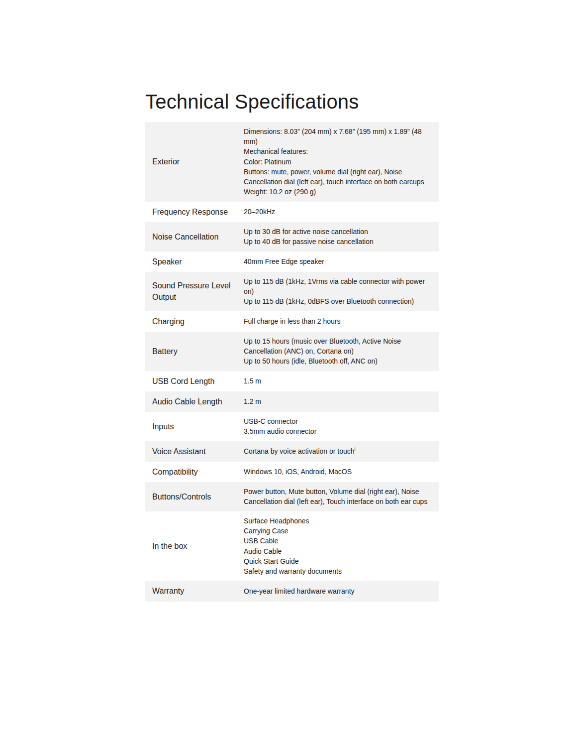Technical Specifications
| Exterior | Dimensions: 8.03” (204 mm) x 7.68” (195 mm) x 1.89” (48 mm) Mechanical features: Color: Platinum Buttons: mute, power, volume dial (right ear), Noise Cancellation dial (left ear), touch interface on both earcups Weight: 10.2 oz (290 g) |
| Frequency Response | 20–20kHz |
| Noise Cancellation | Up to 30 dB for active noise cancellation Up to 40 dB for passive noise cancellation |
| Speaker | 40mm Free Edge speaker |
| Sound Pressure Level Output | Up to 115 dB (1kHz, 1Vrms via cable connector with power on) Up to 115 dB (1kHz, 0dBFS over Bluetooth connection) |
| Charging | Full charge in less than 2 hours |
| Battery | Up to 15 hours (music over Bluetooth, Active Noise Cancellation (ANC) on, Cortana on) Up to 50 hours (idle, Bluetooth off, ANC on) |
| USB Cord Length | 1.5 m |
| Audio Cable Length | 1.2 m |
| Inputs | USB-C connector 3.5mm audio connector |
| Voice Assistant | Cortana by voice activation or touch i |
| Compatibility | Windows 10, iOS, Android, MacOS |
| Buttons/Controls | Power button, Mute button, Volume dial (right ear), Noise Cancellation dial (left ear), Touch interface on both ear cups |
| In the box | Surface Headphones Carrying Case USB Cable Audio Cable Quick Start Guide Safety and warranty documents |
| Warranty | One-year limited hardware warranty |